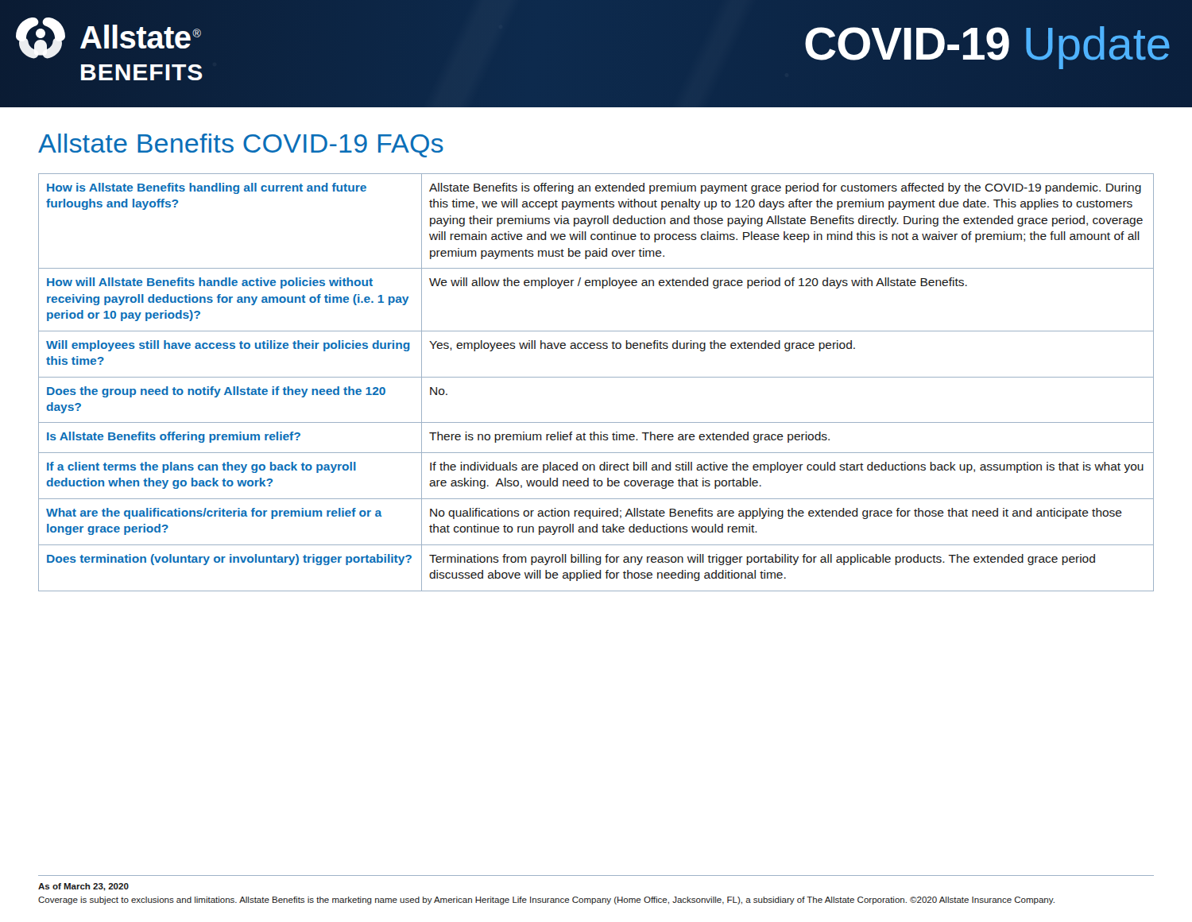Allstate®
BENEFITS
COVID-19 Update
Allstate Benefits COVID-19 FAQs
| How is Allstate Benefits handling all current and future furloughs and layoffs? | Allstate Benefits is offering an extended premium payment grace period for customers affected by the COVID-19 pandemic. During this time, we will accept payments without penalty up to 120 days after the premium payment due date. This applies to customers paying their premiums via payroll deduction and those paying Allstate Benefits directly. During the extended grace period, coverage will remain active and we will continue to process claims. Please keep in mind this is not a waiver of premium; the full amount of all premium payments must be paid over time. |
| How will Allstate Benefits handle active policies without receiving payroll deductions for any amount of time (i.e. 1 pay period or 10 pay periods)? | We will allow the employer / employee an extended grace period of 120 days with Allstate Benefits. |
| Will employees still have access to utilize their policies during this time? | Yes, employees will have access to benefits during the extended grace period. |
| Does the group need to notify Allstate if they need the 120 days? | No. |
| Is Allstate Benefits offering premium relief? | There is no premium relief at this time. There are extended grace periods. |
| If a client terms the plans can they go back to payroll deduction when they go back to work? | If the individuals are placed on direct bill and still active the employer could start deductions back up, assumption is that is what you are asking. Also, would need to be coverage that is portable. |
| What are the qualifications/criteria for premium relief or a longer grace period? | No qualifications or action required; Allstate Benefits are applying the extended grace for those that need it and anticipate those that continue to run payroll and take deductions would remit. |
| Does termination (voluntary or involuntary) trigger portability? | Terminations from payroll billing for any reason will trigger portability for all applicable products. The extended grace period discussed above will be applied for those needing additional time. |
As of March 23, 2020
Coverage is subject to exclusions and limitations. Allstate Benefits is the marketing name used by American Heritage Life Insurance Company (Home Office, Jacksonville, FL), a subsidiary of The Allstate Corporation. ©2020 Allstate Insurance Company.